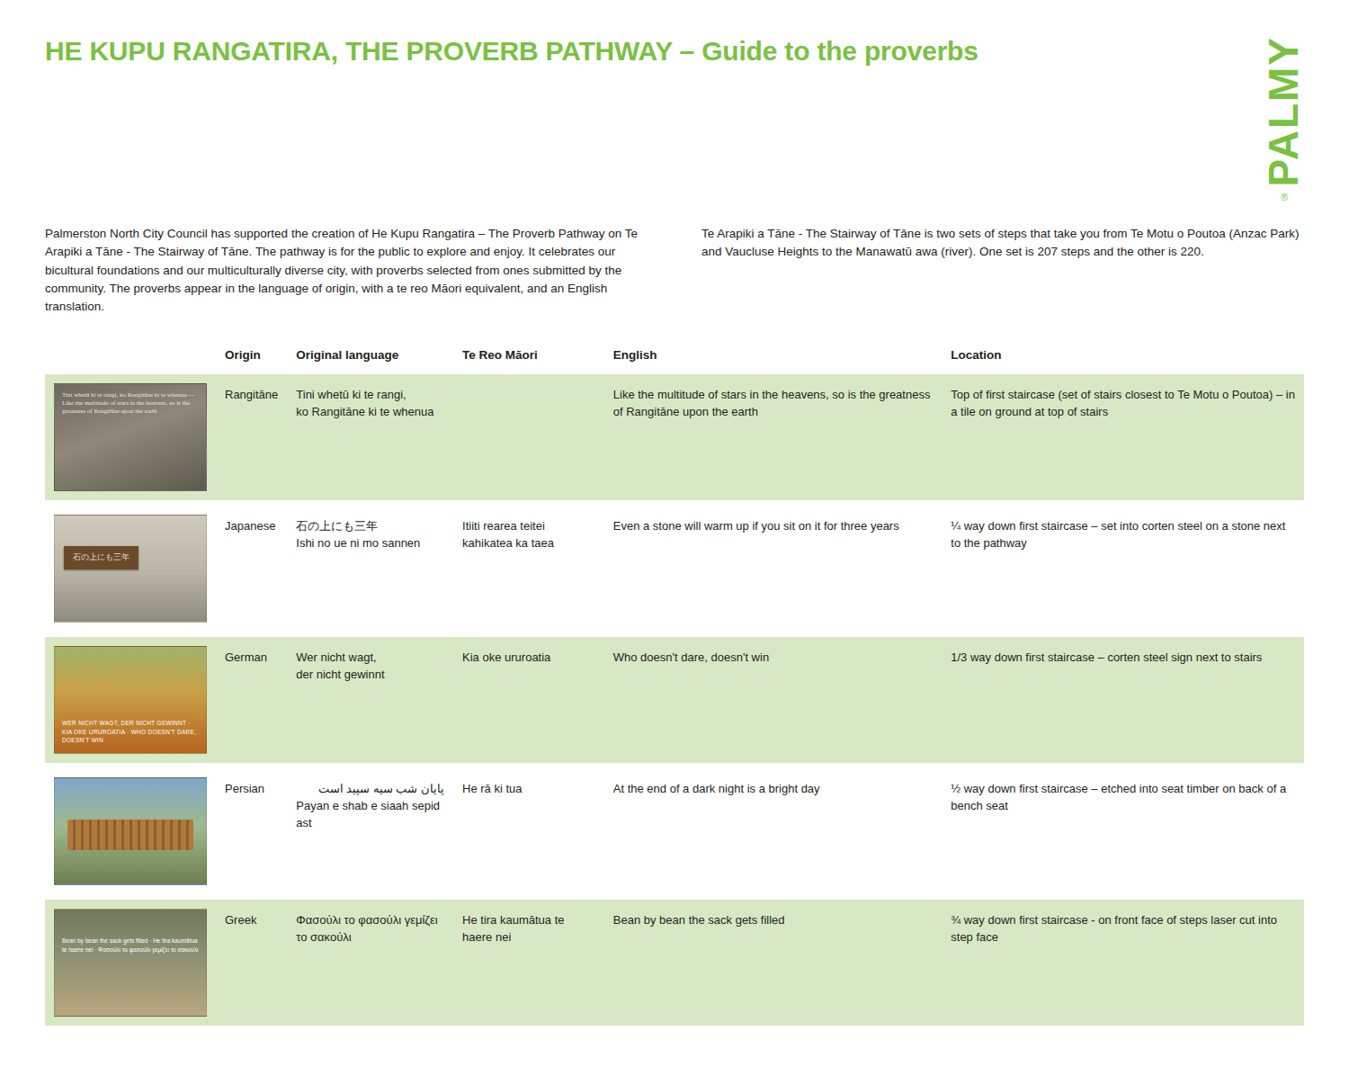HE KUPU RANGATIRA, THE PROVERB PATHWAY – Guide to the proverbs
PALMY ®
Palmerston North City Council has supported the creation of He Kupu Rangatira – The Proverb Pathway on Te Arapiki a Tāne - The Stairway of Tāne. The pathway is for the public to explore and enjoy. It celebrates our bicultural foundations and our multiculturally diverse city, with proverbs selected from ones submitted by the community. The proverbs appear in the language of origin, with a te reo Māori equivalent, and an English translation.
Te Arapiki a Tāne - The Stairway of Tāne is two sets of steps that take you from Te Motu o Poutoa (Anzac Park) and Vaucluse Heights to the Manawatū awa (river). One set is 207 steps and the other is 220.
| | Origin | Original language | Te Reo Māori | English | Location |
| --- | --- | --- | --- | --- | --- |
| | Rangitāne | Tini whetū ki te rangi, ko Rangitāne ki te whenua | | Like the multitude of stars in the heavens, so is the greatness of Rangitāne upon the earth | Top of first staircase (set of stairs closest to Te Motu o Poutoa) – in a tile on ground at top of stairs |
| | Japanese | 石の上にも三年 Ishi no ue ni mo sannen | Itiiti rearea teitei kahikatea ka taea | Even a stone will warm up if you sit on it for three years | ¼ way down first staircase – set into corten steel on a stone next to the pathway |
| | German | Wer nicht wagt, der nicht gewinnt | Kia oke ururoatia | Who doesn't dare, doesn't win | 1/3 way down first staircase – corten steel sign next to stairs |
| | Persian | پایان شب سیه سپید است Payan e shab e siaah sepid ast | He rā ki tua | At the end of a dark night is a bright day | ½ way down first staircase – etched into seat timber on back of a bench seat |
| | Greek | Φασούλι το φασούλι γεμίζει το σακούλι | He tira kaumātua te haere nei | Bean by bean the sack gets filled | ¾ way down first staircase - on front face of steps laser cut into step face |